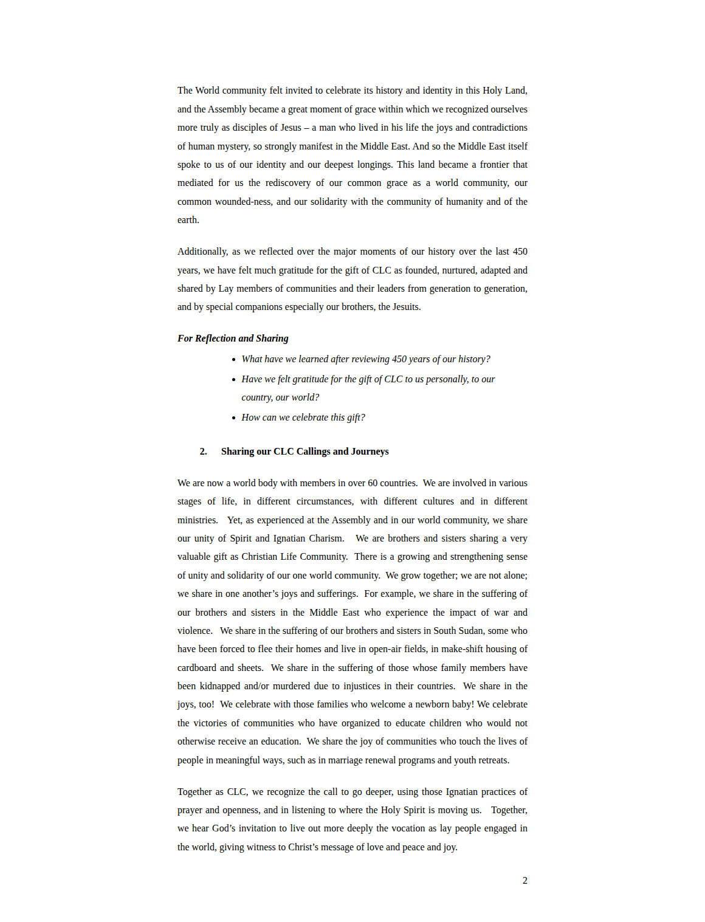The World community felt invited to celebrate its history and identity in this Holy Land, and the Assembly became a great moment of grace within which we recognized ourselves more truly as disciples of Jesus – a man who lived in his life the joys and contradictions of human mystery, so strongly manifest in the Middle East. And so the Middle East itself spoke to us of our identity and our deepest longings. This land became a frontier that mediated for us the rediscovery of our common grace as a world community, our common wounded-ness, and our solidarity with the community of humanity and of the earth.
Additionally, as we reflected over the major moments of our history over the last 450 years, we have felt much gratitude for the gift of CLC as founded, nurtured, adapted and shared by Lay members of communities and their leaders from generation to generation, and by special companions especially our brothers, the Jesuits.
For Reflection and Sharing
What have we learned after reviewing 450 years of our history?
Have we felt gratitude for the gift of CLC to us personally, to our country, our world?
How can we celebrate this gift?
Sharing our CLC Callings and Journeys
We are now a world body with members in over 60 countries. We are involved in various stages of life, in different circumstances, with different cultures and in different ministries. Yet, as experienced at the Assembly and in our world community, we share our unity of Spirit and Ignatian Charism. We are brothers and sisters sharing a very valuable gift as Christian Life Community. There is a growing and strengthening sense of unity and solidarity of our one world community. We grow together; we are not alone; we share in one another’s joys and sufferings. For example, we share in the suffering of our brothers and sisters in the Middle East who experience the impact of war and violence. We share in the suffering of our brothers and sisters in South Sudan, some who have been forced to flee their homes and live in open-air fields, in make-shift housing of cardboard and sheets. We share in the suffering of those whose family members have been kidnapped and/or murdered due to injustices in their countries. We share in the joys, too! We celebrate with those families who welcome a newborn baby! We celebrate the victories of communities who have organized to educate children who would not otherwise receive an education. We share the joy of communities who touch the lives of people in meaningful ways, such as in marriage renewal programs and youth retreats.
Together as CLC, we recognize the call to go deeper, using those Ignatian practices of prayer and openness, and in listening to where the Holy Spirit is moving us. Together, we hear God’s invitation to live out more deeply the vocation as lay people engaged in the world, giving witness to Christ’s message of love and peace and joy.
2